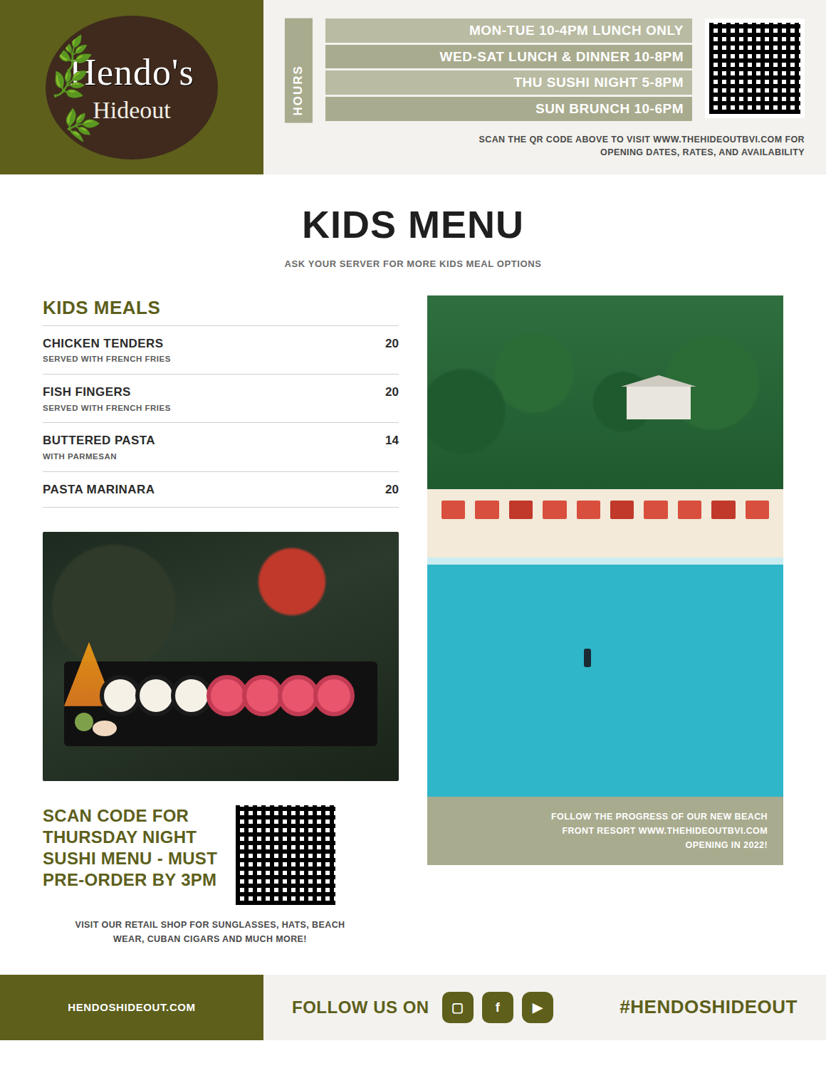🌿 🌿 🌿
Hendo's
Hideout
HOURS
MON-TUE 10-4PM LUNCH ONLY
WED-SAT LUNCH & DINNER 10-8PM
THU SUSHI NIGHT 5-8PM
SUN BRUNCH 10-6PM
SCAN THE QR CODE ABOVE TO VISIT WWW.THEHIDEOUTBVI.COM FOR
OPENING DATES, RATES, AND AVAILABILITY
KIDS MENU
ASK YOUR SERVER FOR MORE KIDS MEAL OPTIONS
KIDS MEALS
CHICKEN TENDERS 20
SERVED WITH FRENCH FRIES
FISH FINGERS 20
SERVED WITH FRENCH FRIES
BUTTERED PASTA 14
WITH PARMESAN
PASTA MARINARA 20
SCAN CODE FOR
THURSDAY NIGHT
SUSHI MENU - MUST
PRE-ORDER BY 3PM
VISIT OUR RETAIL SHOP FOR SUNGLASSES, HATS, BEACH
WEAR, CUBAN CIGARS AND MUCH MORE!
FOLLOW THE PROGRESS OF OUR NEW BEACH
FRONT RESORT WWW.THEHIDEOUTBVI.COM
OPENING IN 2022!
HENDOSHIDEOUT.COM
FOLLOW US ON
▢ f ▶
#HENDOSHIDEOUT